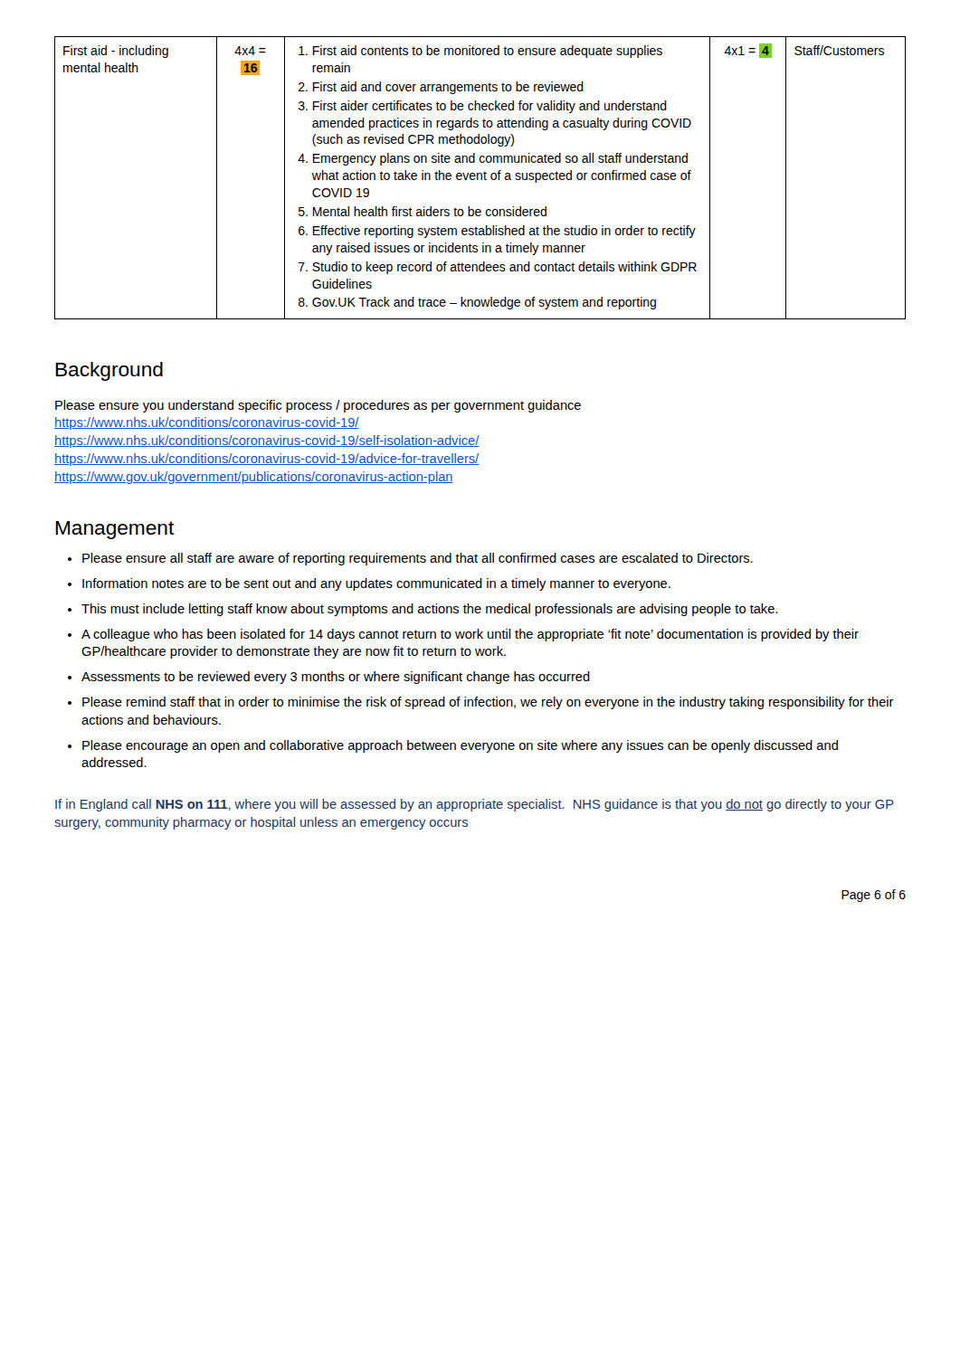| First aid - including mental health | 4x4 = 16 | First aid contents to be monitored to ensure adequate supplies remain First aid and cover arrangements to be reviewed First aider certificates to be checked for validity and understand amended practices in regards to attending a casualty during COVID (such as revised CPR methodology) Emergency plans on site and communicated so all staff understand what action to take in the event of a suspected or confirmed case of COVID 19 Mental health first aiders to be considered Effective reporting system established at the studio in order to rectify any raised issues or incidents in a timely manner Studio to keep record of attendees and contact details withink GDPR Guidelines Gov.UK Track and trace – knowledge of system and reporting | 4x1 = 4 | Staff/Customers |
Background
Please ensure you understand specific process / procedures as per government guidance
https://www.nhs.uk/conditions/coronavirus-covid-19/
https://www.nhs.uk/conditions/coronavirus-covid-19/self-isolation-advice/
https://www.nhs.uk/conditions/coronavirus-covid-19/advice-for-travellers/
https://www.gov.uk/government/publications/coronavirus-action-plan
Management
Please ensure all staff are aware of reporting requirements and that all confirmed cases are escalated to Directors.
Information notes are to be sent out and any updates communicated in a timely manner to everyone.
This must include letting staff know about symptoms and actions the medical professionals are advising people to take.
A colleague who has been isolated for 14 days cannot return to work until the appropriate ‘fit note’ documentation is provided by their GP/healthcare provider to demonstrate they are now fit to return to work.
Assessments to be reviewed every 3 months or where significant change has occurred
Please remind staff that in order to minimise the risk of spread of infection, we rely on everyone in the industry taking responsibility for their actions and behaviours.
Please encourage an open and collaborative approach between everyone on site where any issues can be openly discussed and addressed.
If in England call NHS on 111, where you will be assessed by an appropriate specialist. NHS guidance is that you do not go directly to your GP surgery, community pharmacy or hospital unless an emergency occurs
Page 6 of 6